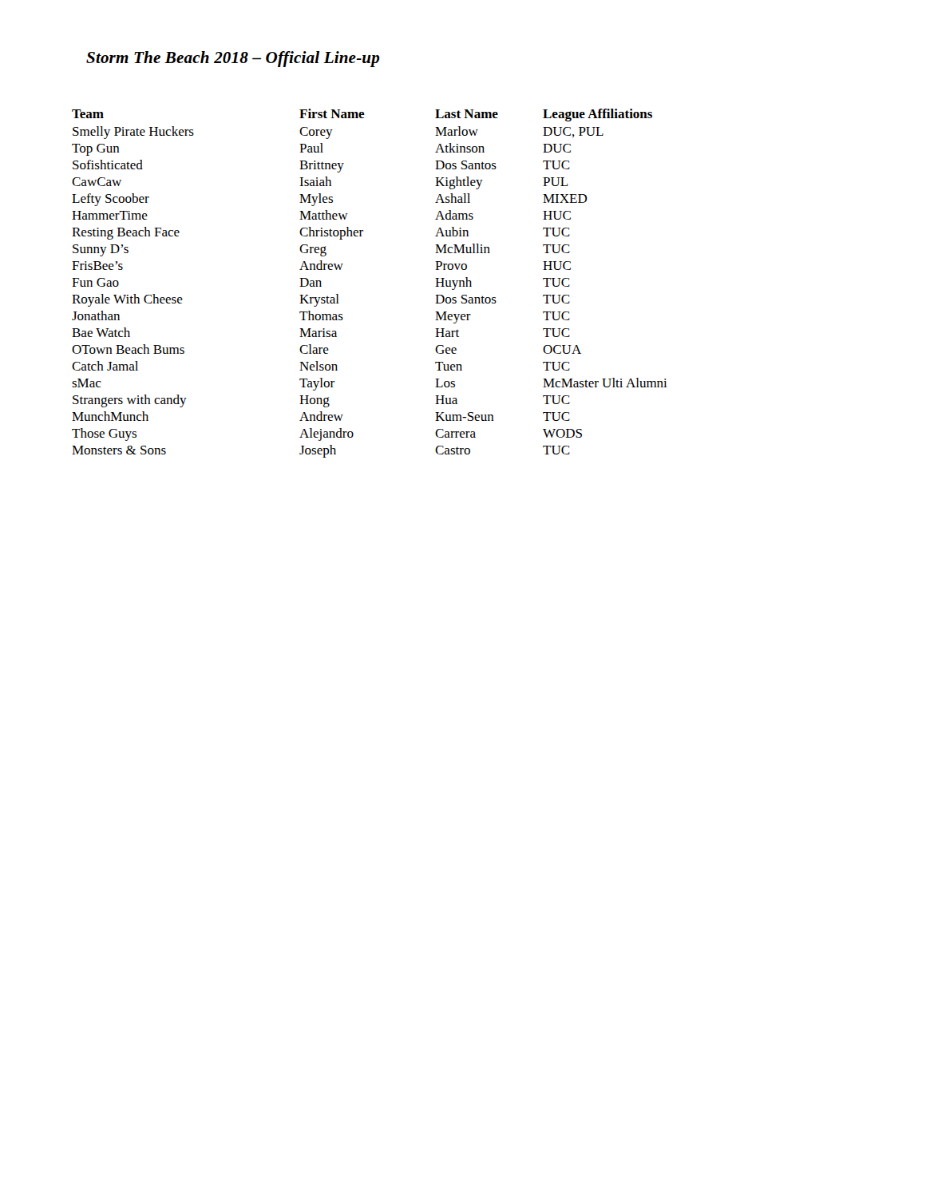Storm The Beach 2018 – Official Line-up
| Team | First Name | Last Name | League Affiliations |
| --- | --- | --- | --- |
| Smelly Pirate Huckers | Corey | Marlow | DUC, PUL |
| Top Gun | Paul | Atkinson | DUC |
| Sofishticated | Brittney | Dos Santos | TUC |
| CawCaw | Isaiah | Kightley | PUL |
| Lefty Scoober | Myles | Ashall | MIXED |
| HammerTime | Matthew | Adams | HUC |
| Resting Beach Face | Christopher | Aubin | TUC |
| Sunny D’s | Greg | McMullin | TUC |
| FrisBee’s | Andrew | Provo | HUC |
| Fun Gao | Dan | Huynh | TUC |
| Royale With Cheese | Krystal | Dos Santos | TUC |
| Jonathan | Thomas | Meyer | TUC |
| Bae Watch | Marisa | Hart | TUC |
| OTown Beach Bums | Clare | Gee | OCUA |
| Catch Jamal | Nelson | Tuen | TUC |
| sMac | Taylor | Los | McMaster Ulti Alumni |
| Strangers with candy | Hong | Hua | TUC |
| MunchMunch | Andrew | Kum-Seun | TUC |
| Those Guys | Alejandro | Carrera | WODS |
| Monsters & Sons | Joseph | Castro | TUC |